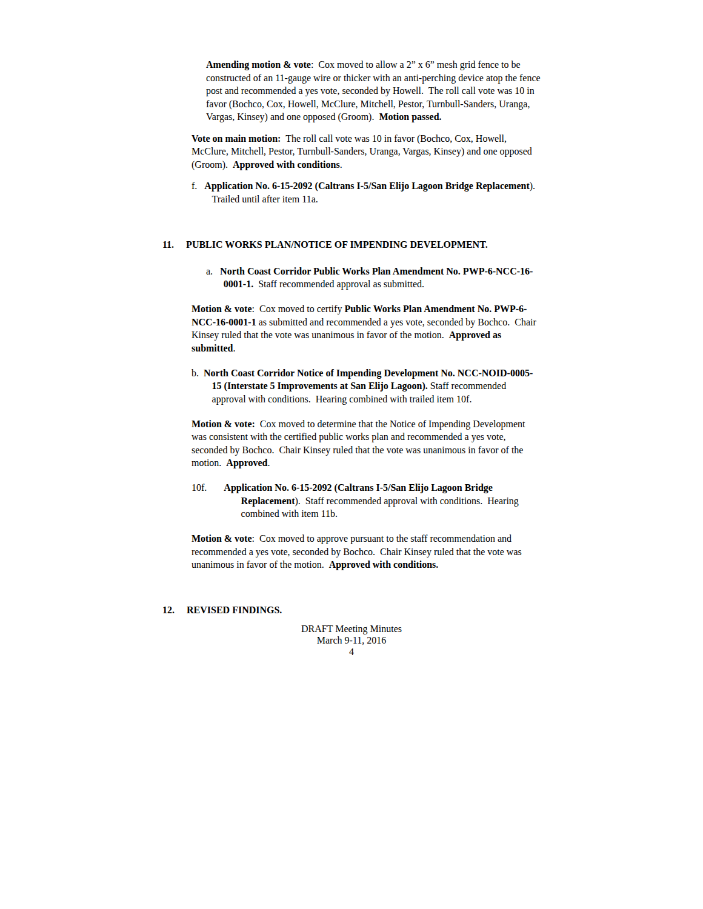Amending motion & vote: Cox moved to allow a 2” x 6” mesh grid fence to be constructed of an 11-gauge wire or thicker with an anti-perching device atop the fence post and recommended a yes vote, seconded by Howell. The roll call vote was 10 in favor (Bochco, Cox, Howell, McClure, Mitchell, Pestor, Turnbull-Sanders, Uranga, Vargas, Kinsey) and one opposed (Groom). Motion passed.
Vote on main motion: The roll call vote was 10 in favor (Bochco, Cox, Howell, McClure, Mitchell, Pestor, Turnbull-Sanders, Uranga, Vargas, Kinsey) and one opposed (Groom). Approved with conditions.
f. Application No. 6-15-2092 (Caltrans I-5/San Elijo Lagoon Bridge Replacement). Trailed until after item 11a.
11. PUBLIC WORKS PLAN/NOTICE OF IMPENDING DEVELOPMENT.
a. North Coast Corridor Public Works Plan Amendment No. PWP-6-NCC-16-0001-1. Staff recommended approval as submitted.
Motion & vote: Cox moved to certify Public Works Plan Amendment No. PWP-6-NCC-16-0001-1 as submitted and recommended a yes vote, seconded by Bochco. Chair Kinsey ruled that the vote was unanimous in favor of the motion. Approved as submitted.
b. North Coast Corridor Notice of Impending Development No. NCC-NOID-0005-15 (Interstate 5 Improvements at San Elijo Lagoon). Staff recommended approval with conditions. Hearing combined with trailed item 10f.
Motion & vote: Cox moved to determine that the Notice of Impending Development was consistent with the certified public works plan and recommended a yes vote, seconded by Bochco. Chair Kinsey ruled that the vote was unanimous in favor of the motion. Approved.
10f. Application No. 6-15-2092 (Caltrans I-5/San Elijo Lagoon Bridge Replacement). Staff recommended approval with conditions. Hearing combined with item 11b.
Motion & vote: Cox moved to approve pursuant to the staff recommendation and recommended a yes vote, seconded by Bochco. Chair Kinsey ruled that the vote was unanimous in favor of the motion. Approved with conditions.
12. REVISED FINDINGS.
DRAFT Meeting Minutes
March 9-11, 2016
4